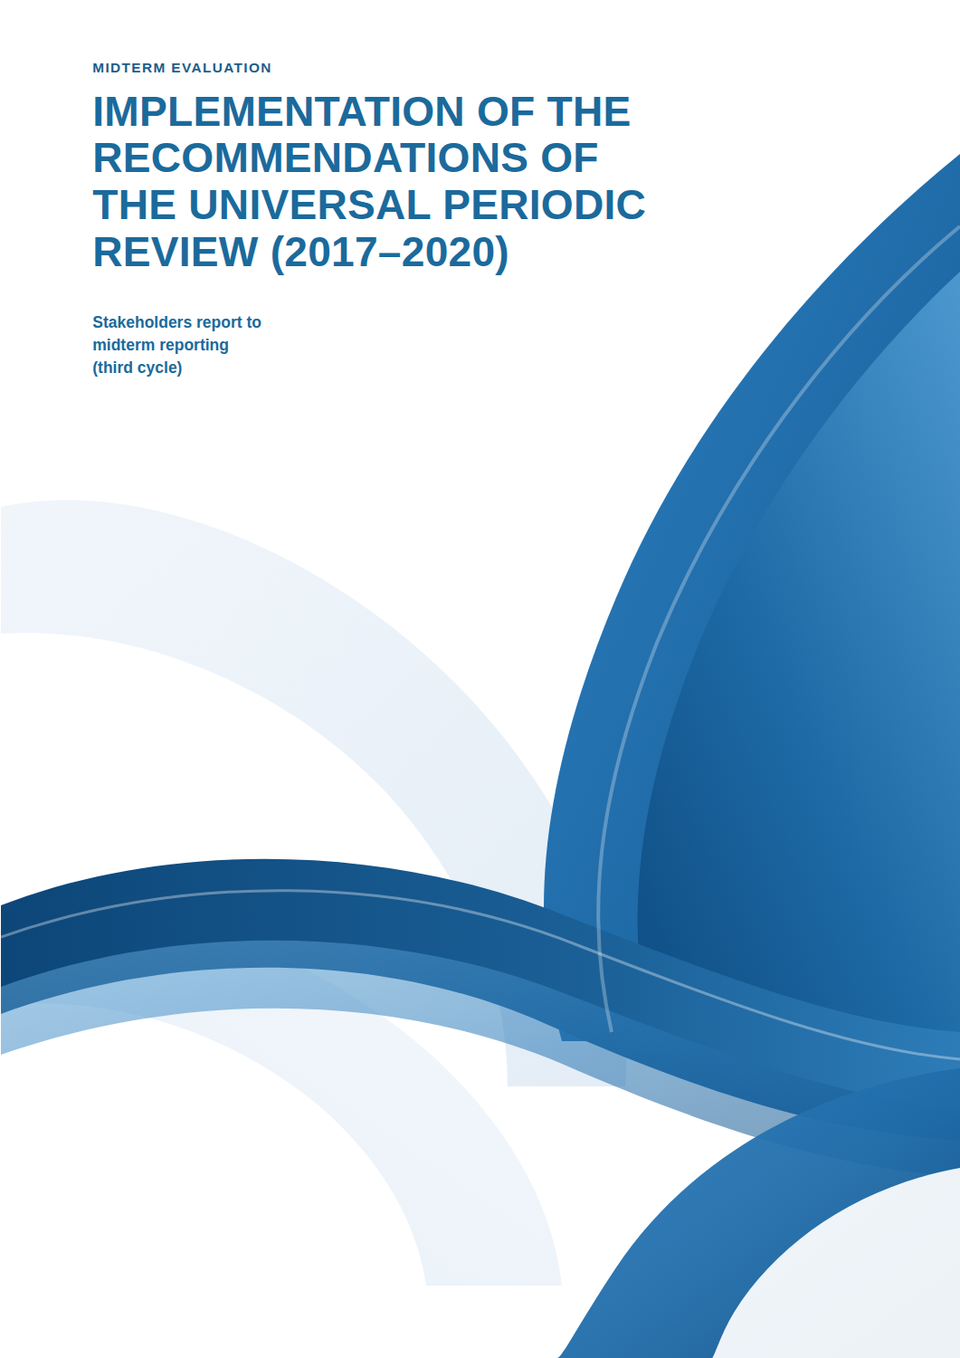Midterm Evaluation
Implementation of the Recommendations of the Universal Periodic Review (2017–2020)
Stakeholders report to midterm reporting
(third cycle)